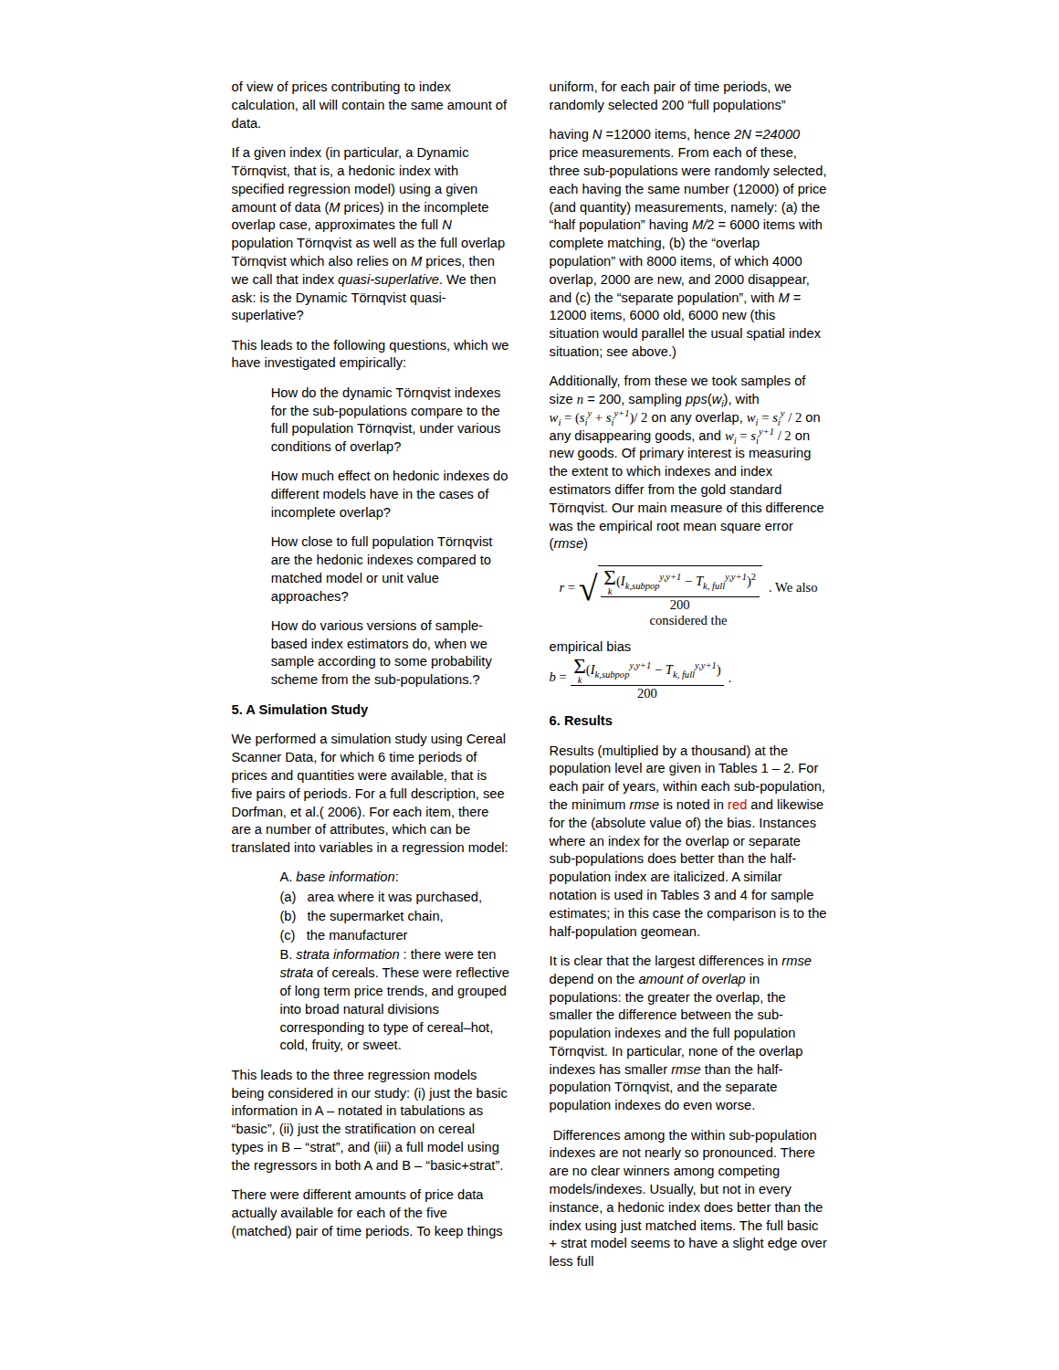of view of prices contributing to index calculation, all will contain the same amount of data.
If a given index (in particular, a Dynamic Törnqvist, that is, a hedonic index with specified regression model) using a given amount of data (M prices) in the incomplete overlap case, approximates the full N population Törnqvist as well as the full overlap Törnqvist which also relies on M prices, then we call that index quasi-superlative. We then ask: is the Dynamic Törnqvist quasi-superlative?
This leads to the following questions, which we have investigated empirically:
How do the dynamic Törnqvist indexes for the sub-populations compare to the full population Törnqvist, under various conditions of overlap?
How much effect on hedonic indexes do different models have in the cases of incomplete overlap?
How close to full population Törnqvist are the hedonic indexes compared to matched model or unit value approaches?
How do various versions of sample-based index estimators do, when we sample according to some probability scheme from the sub-populations.?
5. A Simulation Study
We performed a simulation study using Cereal Scanner Data, for which 6 time periods of prices and quantities were available, that is five pairs of periods. For a full description, see Dorfman, et al.( 2006). For each item, there are a number of attributes, which can be translated into variables in a regression model:
A. base information:
(a) area where it was purchased,
(b) the supermarket chain,
(c) the manufacturer
B. strata information : there were ten strata of cereals. These were reflective of long term price trends, and grouped into broad natural divisions corresponding to type of cereal–hot, cold, fruity, or sweet.
This leads to the three regression models being considered in our study: (i) just the basic information in A – notated in tabulations as “basic”, (ii) just the stratification on cereal types in B – “strat”, and (iii) a full model using the regressors in both A and B – “basic+strat”.
There were different amounts of price data actually available for each of the five (matched) pair of time periods. To keep things uniform, for each pair of time periods, we randomly selected 200 “full populations”
having N =12000 items, hence 2N =24000 price measurements. From each of these, three sub-populations were randomly selected, each having the same number (12000) of price (and quantity) measurements, namely: (a) the “half population” having M/2 = 6000 items with complete matching, (b) the “overlap population” with 8000 items, of which 4000 overlap, 2000 are new, and 2000 disappear, and (c) the “separate population”, with M = 12000 items, 6000 old, 6000 new (this situation would parallel the usual spatial index situation; see above.)
Additionally, from these we took samples of size n = 200, sampling pps(wi), with wi = (siy + siy+1)/ 2 on any overlap, wi = siy / 2 on any disappearing goods, and wi = siy+1 / 2 on new goods. Of primary interest is measuring the extent to which indexes and index estimators differ from the gold standard Törnqvist. Our main measure of this difference was the empirical root mean square error (rmse)
r = √Σk(Ik,subpopy,y+1 − Tk, fully,y+1)2200 . We also considered the
empirical bias b = Σk(Ik,subpopy,y+1 − Tk, fully,y+1) 200 .
6. Results
Results (multiplied by a thousand) at the population level are given in Tables 1 – 2. For each pair of years, within each sub-population, the minimum rmse is noted in red and likewise for the (absolute value of) the bias. Instances where an index for the overlap or separate sub-populations does better than the half-population index are italicized. A similar notation is used in Tables 3 and 4 for sample estimates; in this case the comparison is to the half-population geomean.
It is clear that the largest differences in rmse depend on the amount of overlap in populations: the greater the overlap, the smaller the difference between the sub-population indexes and the full population Törnqvist. In particular, none of the overlap indexes has smaller rmse than the half-population Törnqvist, and the separate population indexes do even worse.
Differences among the within sub-population indexes are not nearly so pronounced. There are no clear winners among competing models/indexes. Usually, but not in every instance, a hedonic index does better than the index using just matched items. The full basic + strat model seems to have a slight edge over less full